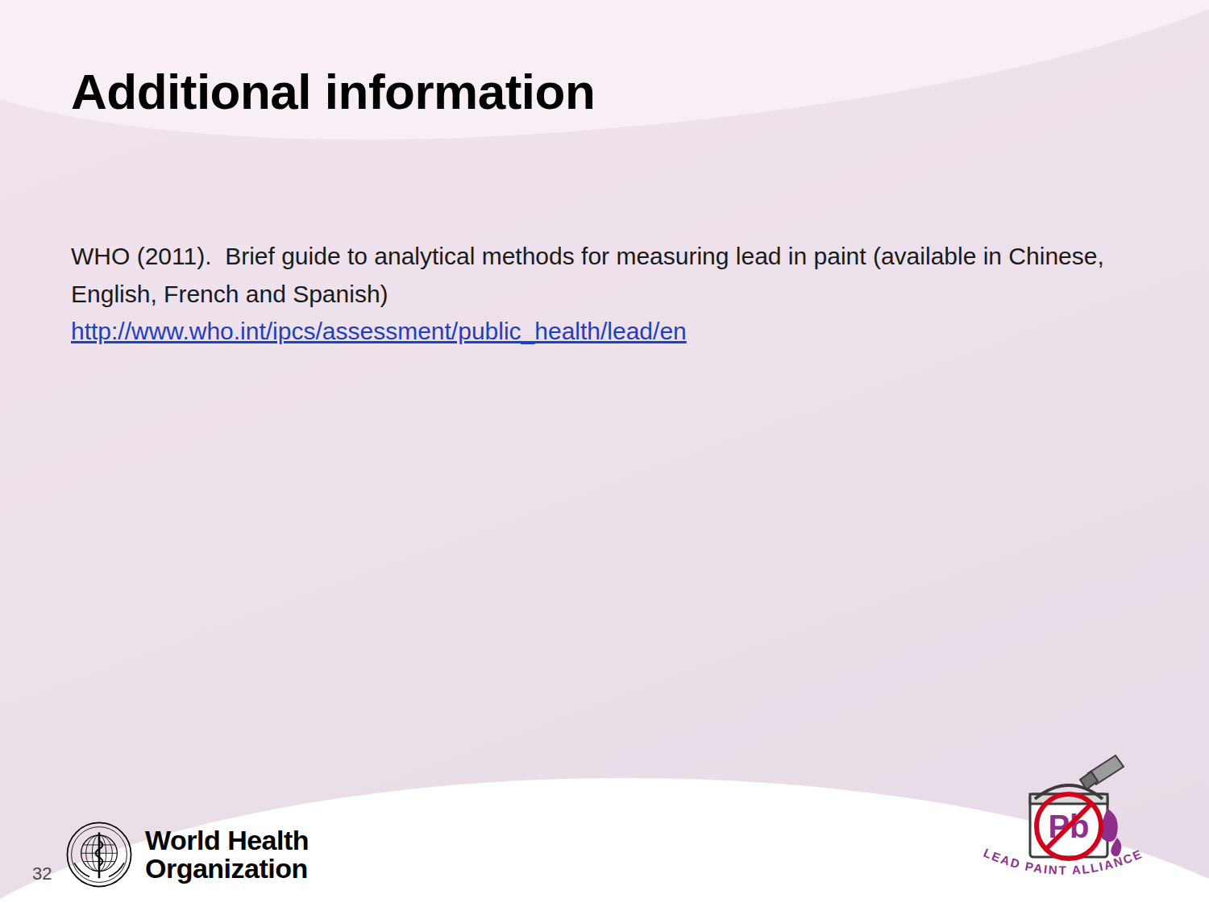Additional information
WHO (2011). Brief guide to analytical methods for measuring lead in paint (available in Chinese, English, French and Spanish)
http://www.who.int/ipcs/assessment/public_health/lead/en
32
World Health
Organization
Pb LEAD PAINT ALLIANCE